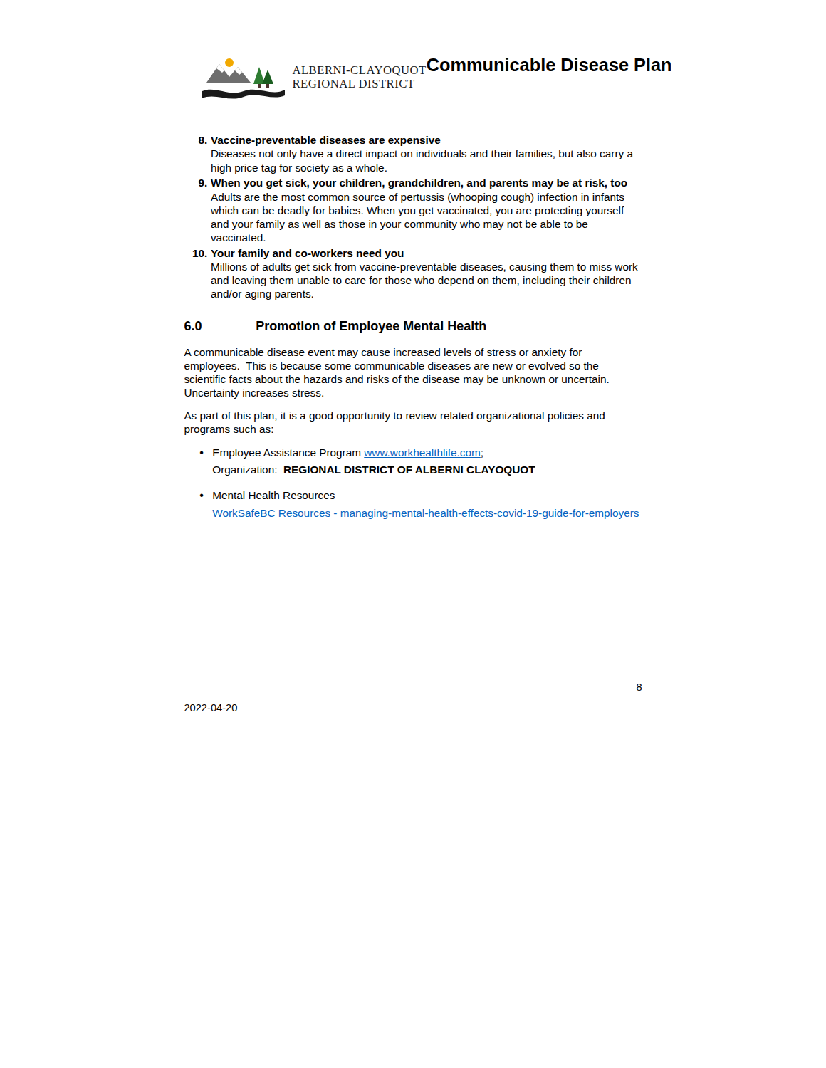ALBERNI-CLAYOQUOT REGIONAL DISTRICT
Communicable Disease Plan
8. Vaccine-preventable diseases are expensive Diseases not only have a direct impact on individuals and their families, but also carry a high price tag for society as a whole.
9. When you get sick, your children, grandchildren, and parents may be at risk, too Adults are the most common source of pertussis (whooping cough) infection in infants which can be deadly for babies. When you get vaccinated, you are protecting yourself and your family as well as those in your community who may not be able to be vaccinated.
10. Your family and co-workers need you Millions of adults get sick from vaccine-preventable diseases, causing them to miss work and leaving them unable to care for those who depend on them, including their children and/or aging parents.
6.0 Promotion of Employee Mental Health
A communicable disease event may cause increased levels of stress or anxiety for employees. This is because some communicable diseases are new or evolved so the scientific facts about the hazards and risks of the disease may be unknown or uncertain. Uncertainty increases stress.
As part of this plan, it is a good opportunity to review related organizational policies and programs such as:
Employee Assistance Program www.workhealthlife.com;
Organization: REGIONAL DISTRICT OF ALBERNI CLAYOQUOT
Mental Health Resources
WorkSafeBC Resources - managing-mental-health-effects-covid-19-guide-for-employers
8
2022-04-20